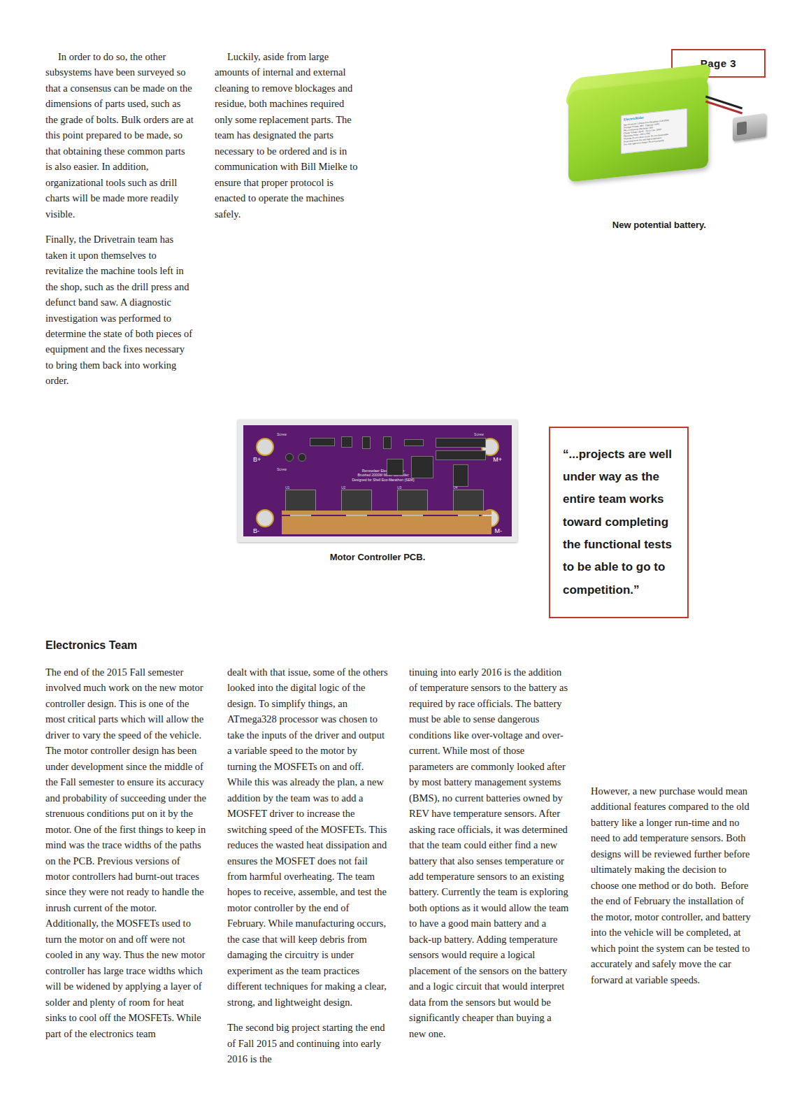Page 3
In order to do so, the other subsystems have been surveyed so that a consensus can be made on the dimensions of parts used, such as the grade of bolts. Bulk orders are at this point prepared to be made, so that obtaining these common parts is also easier. In addition, organizational tools such as drill charts will be made more readily visible.
Finally, the Drivetrain team has taken it upon themselves to revitalize the machine tools left in the shop, such as the drill press and defunct band saw. A diagnostic investigation was performed to determine the state of both pieces of equipment and the fixes necessary to bring them back into working order.
Luckily, aside from large amounts of internal and external cleaning to remove blockages and residue, both machines required only some replacement parts. The team has designated the parts necessary to be ordered and is in communication with Bill Mielke to ensure that proper protocol is enacted to operate the machines safely.
ElectricRider
Specifications: Lithium Iron Phosphate (LiFePO4)
Nominal Voltage: 48V Capacity: 20Ah
Max Continuous Discharge: 40A
Charge Voltage: 58.4V Cycle Life: 2000+
Operating Temp: -20C to 60C
Warning: Do not short circuit. Do not disassemble.
Keep away from fire and high temperature.
Use only approved charger. Recycle properly.
New potential battery.
B+
B-
M+
M-
Screw
Screw
Screw
Screw
Rensselaer Electric Vehicle
Brushed 2000W Motor Controller
Designed for Shell Eco-Marathon (SEM)
U1
U2
U3
U4
Motor Controller PCB.
“...projects are well under way as the entire team works toward completing the functional tests to be able to go to competition.”
Electronics Team
The end of the 2015 Fall semester involved much work on the new motor controller design. This is one of the most critical parts which will allow the driver to vary the speed of the vehicle. The motor controller design has been under development since the middle of the Fall semester to ensure its accuracy and probability of succeeding under the strenuous conditions put on it by the motor. One of the first things to keep in mind was the trace widths of the paths on the PCB. Previous versions of motor controllers had burnt-out traces since they were not ready to handle the inrush current of the motor. Additionally, the MOSFETs used to turn the motor on and off were not cooled in any way. Thus the new motor controller has large trace widths which will be widened by applying a layer of solder and plenty of room for heat sinks to cool off the MOSFETs. While part of the electronics team
dealt with that issue, some of the others looked into the digital logic of the design. To simplify things, an ATmega328 processor was chosen to take the inputs of the driver and output a variable speed to the motor by turning the MOSFETs on and off. While this was already the plan, a new addition by the team was to add a MOSFET driver to increase the switching speed of the MOSFETs. This reduces the wasted heat dissipation and ensures the MOSFET does not fail from harmful overheating. The team hopes to receive, assemble, and test the motor controller by the end of February. While manufacturing occurs, the case that will keep debris from damaging the circuitry is under experiment as the team practices different techniques for making a clear, strong, and lightweight design.
The second big project starting the end of Fall 2015 and continuing into early 2016 is the
tinuing into early 2016 is the addition of temperature sensors to the battery as required by race officials. The battery must be able to sense dangerous conditions like over-voltage and over-current. While most of those parameters are commonly looked after by most battery management systems (BMS), no current batteries owned by REV have temperature sensors. After asking race officials, it was determined that the team could either find a new battery that also senses temperature or add temperature sensors to an existing battery. Currently the team is exploring both options as it would allow the team to have a good main battery and a back-up battery. Adding temperature sensors would require a logical placement of the sensors on the battery and a logic circuit that would interpret data from the sensors but would be significantly cheaper than buying a new one.
However, a new purchase would mean additional features compared to the old battery like a longer run-time and no need to add temperature sensors. Both designs will be reviewed further before ultimately making the decision to choose one method or do both. Before the end of February the installation of the motor, motor controller, and battery into the vehicle will be completed, at which point the system can be tested to accurately and safely move the car forward at variable speeds.